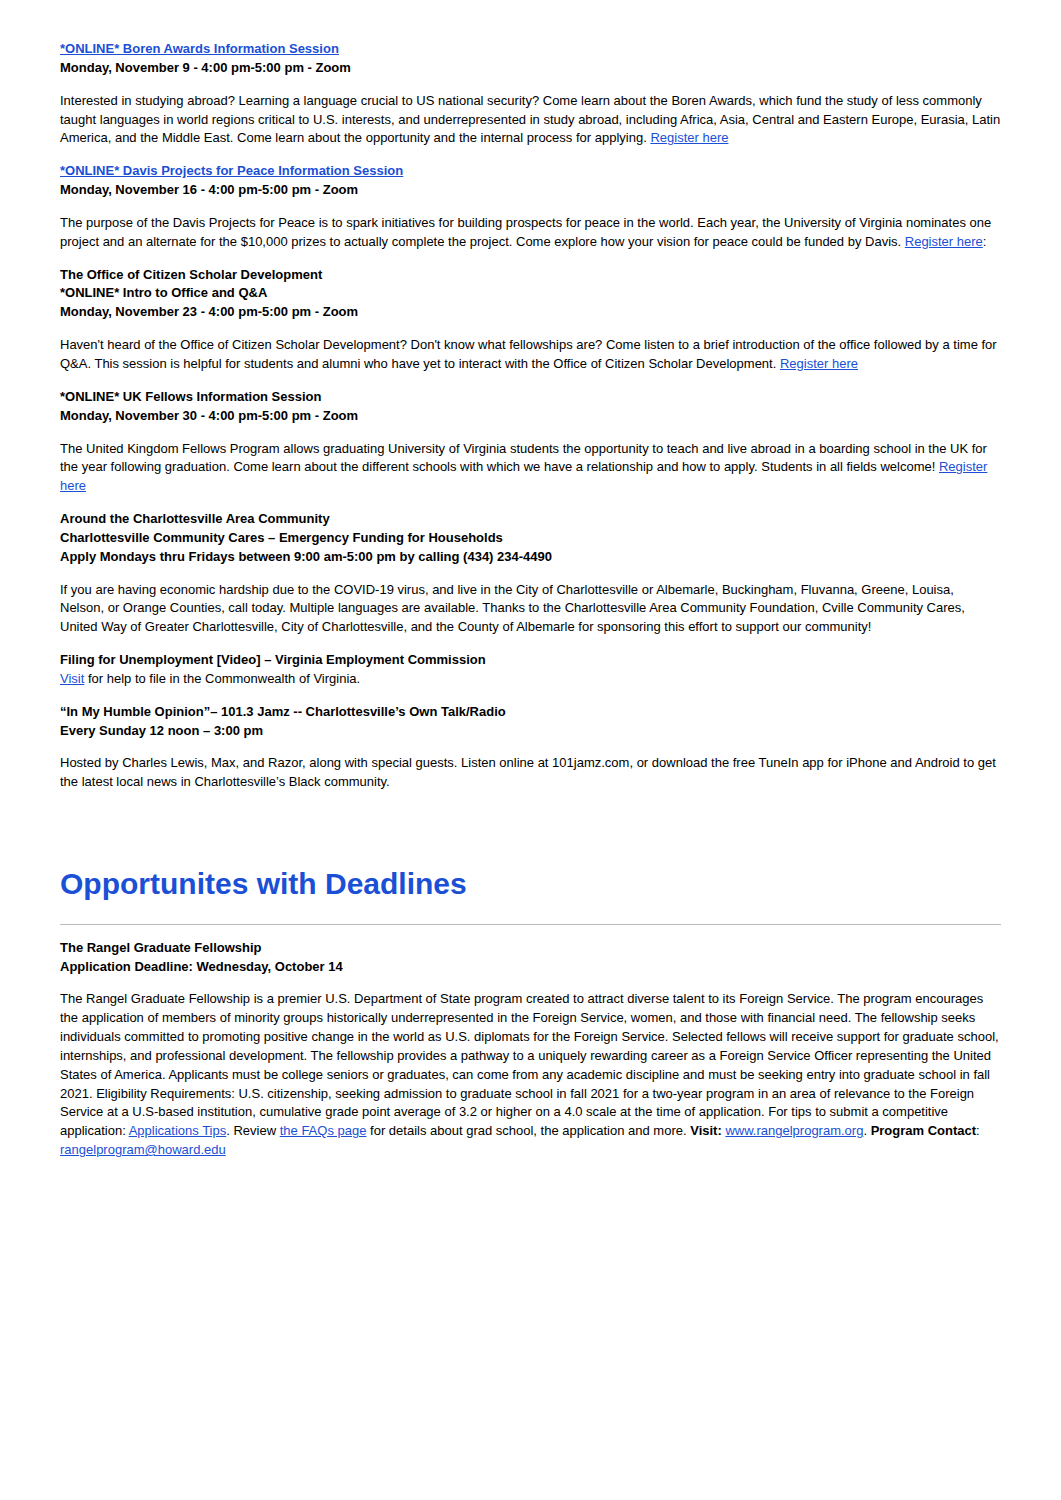*ONLINE* Boren Awards Information Session
Monday, November 9 - 4:00 pm-5:00 pm - Zoom
Interested in studying abroad? Learning a language crucial to US national security? Come learn about the Boren Awards, which fund the study of less commonly taught languages in world regions critical to U.S. interests, and underrepresented in study abroad, including Africa, Asia, Central and Eastern Europe, Eurasia, Latin America, and the Middle East. Come learn about the opportunity and the internal process for applying. Register here
*ONLINE* Davis Projects for Peace Information Session
Monday, November 16 - 4:00 pm-5:00 pm - Zoom
The purpose of the Davis Projects for Peace is to spark initiatives for building prospects for peace in the world. Each year, the University of Virginia nominates one project and an alternate for the $10,000 prizes to actually complete the project. Come explore how your vision for peace could be funded by Davis. Register here:
The Office of Citizen Scholar Development
*ONLINE* Intro to Office and Q&A
Monday, November 23 - 4:00 pm-5:00 pm - Zoom
Haven't heard of the Office of Citizen Scholar Development? Don't know what fellowships are? Come listen to a brief introduction of the office followed by a time for Q&A. This session is helpful for students and alumni who have yet to interact with the Office of Citizen Scholar Development. Register here
*ONLINE* UK Fellows Information Session
Monday, November 30 - 4:00 pm-5:00 pm - Zoom
The United Kingdom Fellows Program allows graduating University of Virginia students the opportunity to teach and live abroad in a boarding school in the UK for the year following graduation. Come learn about the different schools with which we have a relationship and how to apply. Students in all fields welcome! Register here
Around the Charlottesville Area Community
Charlottesville Community Cares – Emergency Funding for Households
Apply Mondays thru Fridays between 9:00 am-5:00 pm by calling (434) 234-4490
If you are having economic hardship due to the COVID-19 virus, and live in the City of Charlottesville or Albemarle, Buckingham, Fluvanna, Greene, Louisa, Nelson, or Orange Counties, call today. Multiple languages are available. Thanks to the Charlottesville Area Community Foundation, Cville Community Cares, United Way of Greater Charlottesville, City of Charlottesville, and the County of Albemarle for sponsoring this effort to support our community!
Filing for Unemployment [Video] – Virginia Employment Commission
Visit for help to file in the Commonwealth of Virginia.
“In My Humble Opinion”– 101.3 Jamz -- Charlottesville’s Own Talk/Radio
Every Sunday 12 noon – 3:00 pm
Hosted by Charles Lewis, Max, and Razor, along with special guests. Listen online at 101jamz.com, or download the free TuneIn app for iPhone and Android to get the latest local news in Charlottesville’s Black community.
Opportunites with Deadlines
The Rangel Graduate Fellowship
Application Deadline: Wednesday, October 14
The Rangel Graduate Fellowship is a premier U.S. Department of State program created to attract diverse talent to its Foreign Service. The program encourages the application of members of minority groups historically underrepresented in the Foreign Service, women, and those with financial need. The fellowship seeks individuals committed to promoting positive change in the world as U.S. diplomats for the Foreign Service. Selected fellows will receive support for graduate school, internships, and professional development. The fellowship provides a pathway to a uniquely rewarding career as a Foreign Service Officer representing the United States of America. Applicants must be college seniors or graduates, can come from any academic discipline and must be seeking entry into graduate school in fall 2021. Eligibility Requirements: U.S. citizenship, seeking admission to graduate school in fall 2021 for a two-year program in an area of relevance to the Foreign Service at a U.S-based institution, cumulative grade point average of 3.2 or higher on a 4.0 scale at the time of application. For tips to submit a competitive application: Applications Tips. Review the FAQs page for details about grad school, the application and more. Visit: www.rangelprogram.org. Program Contact: rangelprogram@howard.edu